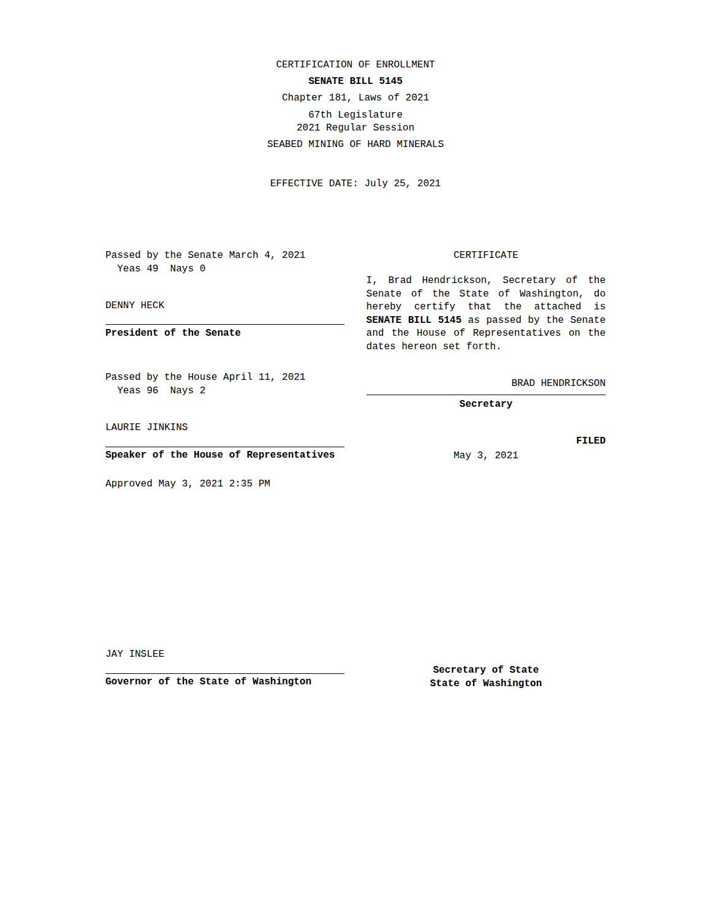CERTIFICATION OF ENROLLMENT
SENATE BILL 5145
Chapter 181, Laws of 2021
67th Legislature
2021 Regular Session
SEABED MINING OF HARD MINERALS
EFFECTIVE DATE: July 25, 2021
Passed by the Senate March 4, 2021
Yeas 49 Nays 0
DENNY HECK
President of the Senate
Passed by the House April 11, 2021
Yeas 96 Nays 2
LAURIE JINKINS
Speaker of the House of Representatives
Approved May 3, 2021 2:35 PM
CERTIFICATE
I, Brad Hendrickson, Secretary of the Senate of the State of Washington, do hereby certify that the attached is SENATE BILL 5145 as passed by the Senate and the House of Representatives on the dates hereon set forth.
BRAD HENDRICKSON
Secretary
FILED
May 3, 2021
JAY INSLEE
Governor of the State of Washington
Secretary of State
State of Washington